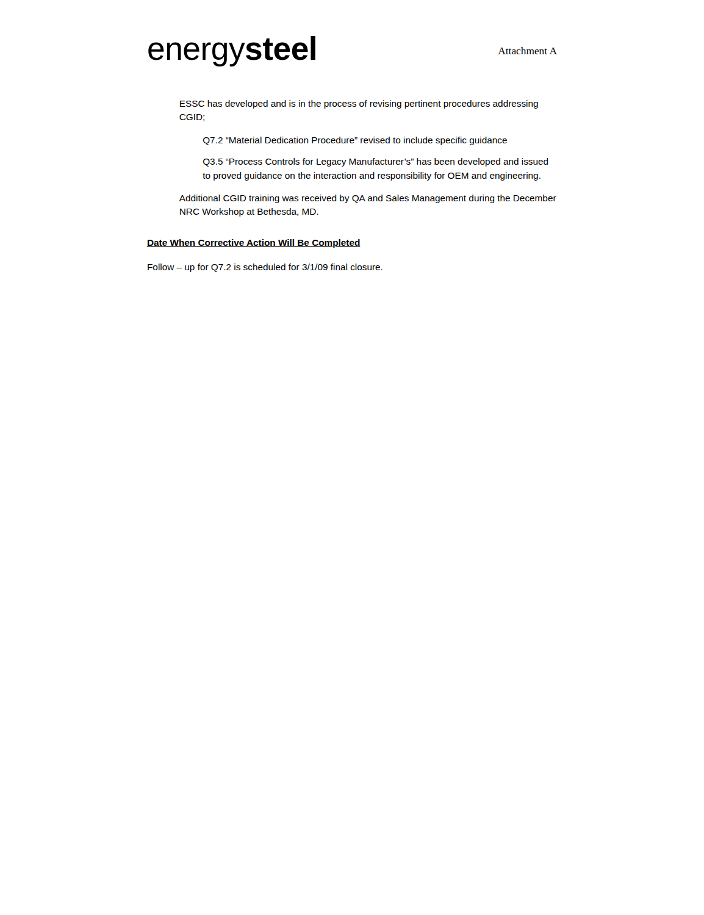energy steel
Attachment A
ESSC has developed and is in the process of revising pertinent procedures addressing CGID;
Q7.2 “Material Dedication Procedure” revised to include specific guidance
Q3.5 “Process Controls for Legacy Manufacturer’s” has been developed and issued to proved guidance on the interaction and responsibility for OEM and engineering.
Additional CGID training was received by QA and Sales Management during the December NRC Workshop at Bethesda, MD.
Date When Corrective Action Will Be Completed
Follow – up for Q7.2 is scheduled for 3/1/09 final closure.